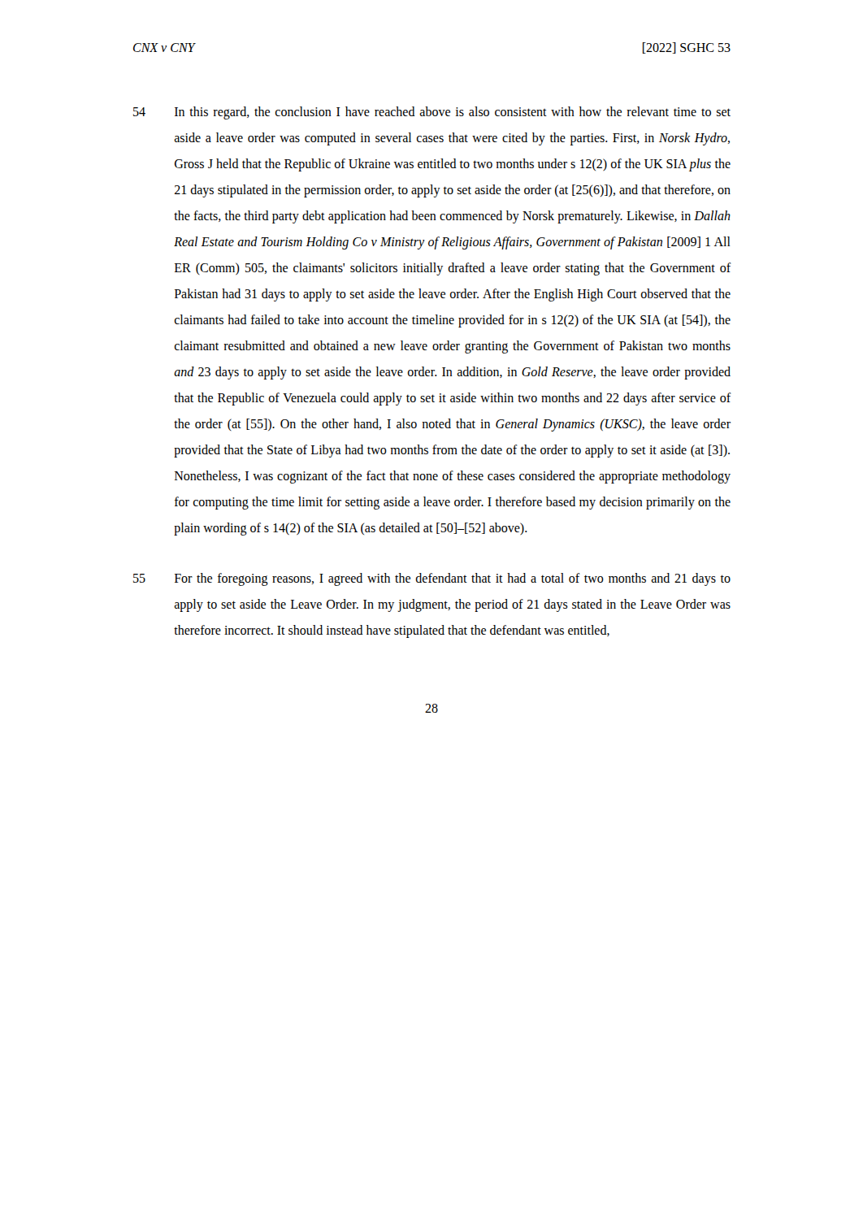CNX v CNY [2022] SGHC 53
54 In this regard, the conclusion I have reached above is also consistent with how the relevant time to set aside a leave order was computed in several cases that were cited by the parties. First, in Norsk Hydro, Gross J held that the Republic of Ukraine was entitled to two months under s 12(2) of the UK SIA plus the 21 days stipulated in the permission order, to apply to set aside the order (at [25(6)]), and that therefore, on the facts, the third party debt application had been commenced by Norsk prematurely. Likewise, in Dallah Real Estate and Tourism Holding Co v Ministry of Religious Affairs, Government of Pakistan [2009] 1 All ER (Comm) 505, the claimants' solicitors initially drafted a leave order stating that the Government of Pakistan had 31 days to apply to set aside the leave order. After the English High Court observed that the claimants had failed to take into account the timeline provided for in s 12(2) of the UK SIA (at [54]), the claimant resubmitted and obtained a new leave order granting the Government of Pakistan two months and 23 days to apply to set aside the leave order. In addition, in Gold Reserve, the leave order provided that the Republic of Venezuela could apply to set it aside within two months and 22 days after service of the order (at [55]). On the other hand, I also noted that in General Dynamics (UKSC), the leave order provided that the State of Libya had two months from the date of the order to apply to set it aside (at [3]). Nonetheless, I was cognizant of the fact that none of these cases considered the appropriate methodology for computing the time limit for setting aside a leave order. I therefore based my decision primarily on the plain wording of s 14(2) of the SIA (as detailed at [50]–[52] above).
55 For the foregoing reasons, I agreed with the defendant that it had a total of two months and 21 days to apply to set aside the Leave Order. In my judgment, the period of 21 days stated in the Leave Order was therefore incorrect. It should instead have stipulated that the defendant was entitled,
28